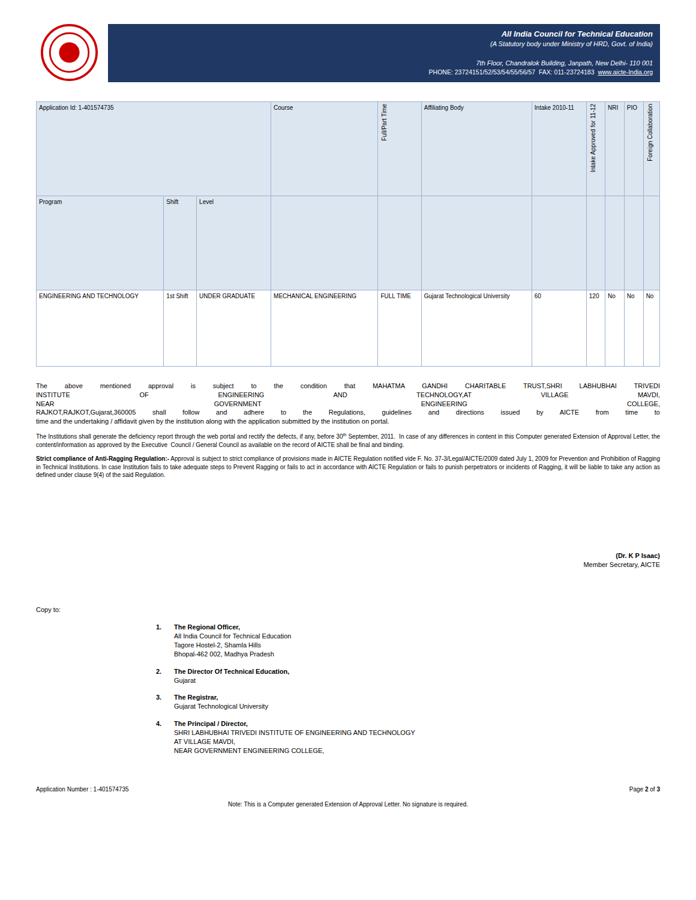All India Council for Technical Education
(A Statutory body under Ministry of HRD, Govt. of India)
7th Floor, Chandralok Building, Janpath, New Delhi- 110 001
PHONE: 23724151/52/53/54/55/56/57 FAX: 011-23724183 www.aicte-India.org
| Application Id: 1-401574735 | Course | Full/Part Time | Affiliating Body | Intake 2010-11 | Intake Approved for 11-12 | NRI | PIO | Foreign Collaboration |
| --- | --- | --- | --- | --- | --- | --- | --- | --- |
| Program | Shift | Level | | | | | | | | |
| ENGINEERING AND TECHNOLOGY | 1st Shift | UNDER GRADUATE | MECHANICAL ENGINEERING | FULL TIME | Gujarat Technological University | 60 | 120 | No | No | No |
The above mentioned approval is subject to the condition that MAHATMA GANDHI CHARITABLE TRUST,SHRI LABHUBHAI TRIVEDI
INSTITUTE OF ENGINEERING AND TECHNOLOGY,AT VILLAGE MAVDI,
NEAR GOVERNMENT ENGINEERING COLLEGE,
RAJKOT,RAJKOT,Gujarat,360005 shall follow and adhere to the Regulations, guidelines and directions issued by AICTE from time to
time and the undertaking / affidavit given by the institution along with the application submitted by the institution on portal.
The Institutions shall generate the deficiency report through the web portal and rectify the defects, if any, before 30th September, 2011. In case of any differences in content in this Computer generated Extension of Approval Letter, the content/information as approved by the Executive Council / General Council as available on the record of AICTE shall be final and binding.
Strict compliance of Anti-Ragging Regulation:- Approval is subject to strict compliance of provisions made in AICTE Regulation notified vide F. No. 37-3/Legal/AICTE/2009 dated July 1, 2009 for Prevention and Prohibition of Ragging in Technical Institutions. In case Institution fails to take adequate steps to Prevent Ragging or fails to act in accordance with AICTE Regulation or fails to punish perpetrators or incidents of Ragging, it will be liable to take any action as defined under clause 9(4) of the said Regulation.
(Dr. K P Isaac)
Member Secretary, AICTE
Copy to:
1. The Regional Officer,
All India Council for Technical Education
Tagore Hostel-2, Shamla Hills
Bhopal-462 002, Madhya Pradesh
2. The Director Of Technical Education,
Gujarat
3. The Registrar,
Gujarat Technological University
4. The Principal / Director,
SHRI LABHUBHAI TRIVEDI INSTITUTE OF ENGINEERING AND TECHNOLOGY
AT VILLAGE MAVDI,
NEAR GOVERNMENT ENGINEERING COLLEGE,
Application Number : 1-401574735
Page 2 of 3
Note: This is a Computer generated Extension of Approval Letter. No signature is required.